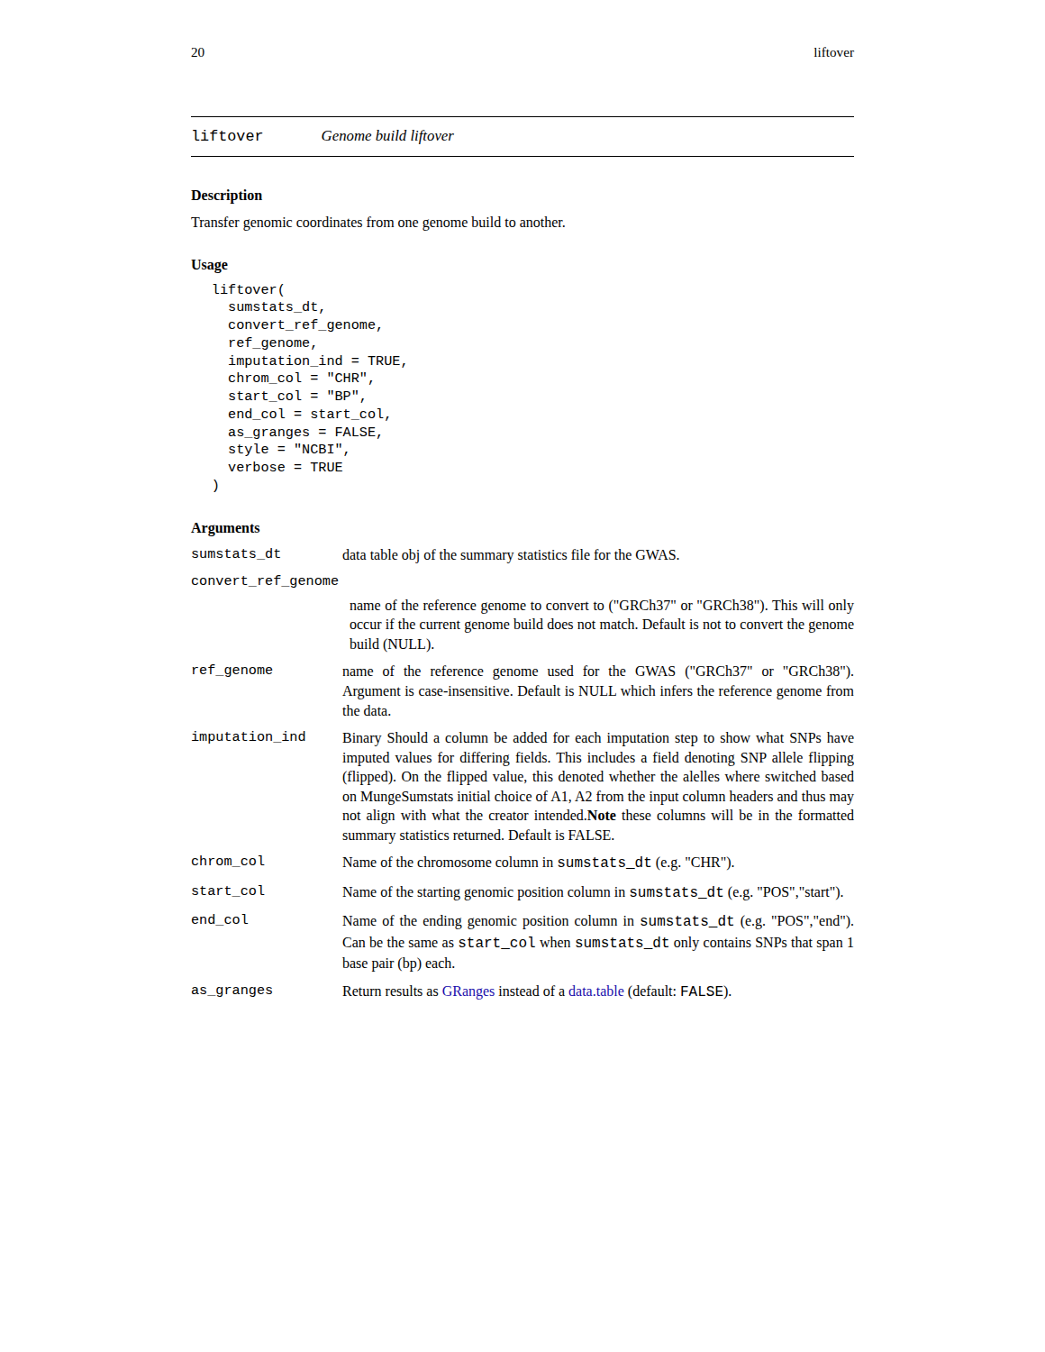20 liftover
liftover Genome build liftover
Description
Transfer genomic coordinates from one genome build to another.
Usage
liftover(
  sumstats_dt,
  convert_ref_genome,
  ref_genome,
  imputation_ind = TRUE,
  chrom_col = "CHR",
  start_col = "BP",
  end_col = start_col,
  as_granges = FALSE,
  style = "NCBI",
  verbose = TRUE
)
Arguments
sumstats_dt
data table obj of the summary statistics file for the GWAS.
convert_ref_genome
name of the reference genome to convert to ("GRCh37" or "GRCh38"). This will only occur if the current genome build does not match. Default is not to convert the genome build (NULL).
ref_genome
name of the reference genome used for the GWAS ("GRCh37" or "GRCh38"). Argument is case-insensitive. Default is NULL which infers the reference genome from the data.
imputation_ind
Binary Should a column be added for each imputation step to show what SNPs have imputed values for differing fields. This includes a field denoting SNP allele flipping (flipped). On the flipped value, this denoted whether the alelles where switched based on MungeSumstats initial choice of A1, A2 from the input column headers and thus may not align with what the creator intended.Note these columns will be in the formatted summary statistics returned. Default is FALSE.
chrom_col
Name of the chromosome column in sumstats_dt (e.g. "CHR").
start_col
Name of the starting genomic position column in sumstats_dt (e.g. "POS","start").
end_col
Name of the ending genomic position column in sumstats_dt (e.g. "POS","end"). Can be the same as start_col when sumstats_dt only contains SNPs that span 1 base pair (bp) each.
as_granges
Return results as GRanges instead of a data.table (default: FALSE).